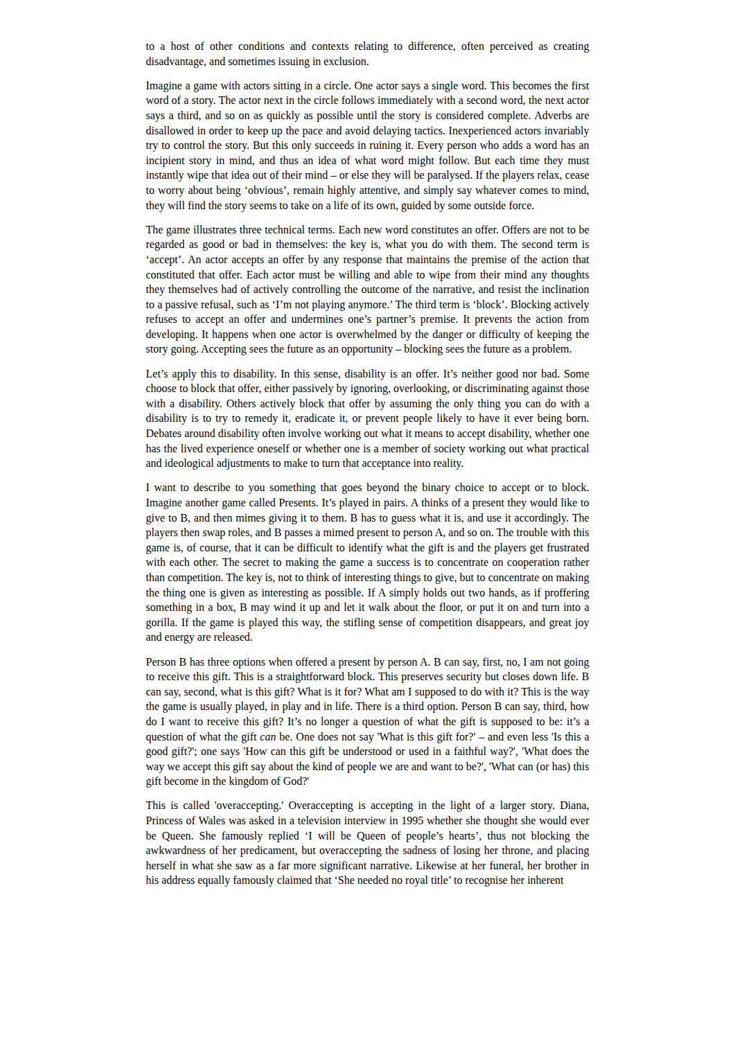to a host of other conditions and contexts relating to difference, often perceived as creating disadvantage, and sometimes issuing in exclusion.
Imagine a game with actors sitting in a circle. One actor says a single word. This becomes the first word of a story. The actor next in the circle follows immediately with a second word, the next actor says a third, and so on as quickly as possible until the story is considered complete. Adverbs are disallowed in order to keep up the pace and avoid delaying tactics. Inexperienced actors invariably try to control the story. But this only succeeds in ruining it. Every person who adds a word has an incipient story in mind, and thus an idea of what word might follow. But each time they must instantly wipe that idea out of their mind – or else they will be paralysed. If the players relax, cease to worry about being ‘obvious’, remain highly attentive, and simply say whatever comes to mind, they will find the story seems to take on a life of its own, guided by some outside force.
The game illustrates three technical terms. Each new word constitutes an offer. Offers are not to be regarded as good or bad in themselves: the key is, what you do with them. The second term is ‘accept’. An actor accepts an offer by any response that maintains the premise of the action that constituted that offer. Each actor must be willing and able to wipe from their mind any thoughts they themselves had of actively controlling the outcome of the narrative, and resist the inclination to a passive refusal, such as ‘I’m not playing anymore.’ The third term is ‘block’. Blocking actively refuses to accept an offer and undermines one’s partner’s premise. It prevents the action from developing. It happens when one actor is overwhelmed by the danger or difficulty of keeping the story going. Accepting sees the future as an opportunity – blocking sees the future as a problem.
Let’s apply this to disability. In this sense, disability is an offer. It’s neither good nor bad. Some choose to block that offer, either passively by ignoring, overlooking, or discriminating against those with a disability. Others actively block that offer by assuming the only thing you can do with a disability is to try to remedy it, eradicate it, or prevent people likely to have it ever being born. Debates around disability often involve working out what it means to accept disability, whether one has the lived experience oneself or whether one is a member of society working out what practical and ideological adjustments to make to turn that acceptance into reality.
I want to describe to you something that goes beyond the binary choice to accept or to block. Imagine another game called Presents. It’s played in pairs. A thinks of a present they would like to give to B, and then mimes giving it to them. B has to guess what it is, and use it accordingly. The players then swap roles, and B passes a mimed present to person A, and so on. The trouble with this game is, of course, that it can be difficult to identify what the gift is and the players get frustrated with each other. The secret to making the game a success is to concentrate on cooperation rather than competition. The key is, not to think of interesting things to give, but to concentrate on making the thing one is given as interesting as possible. If A simply holds out two hands, as if proffering something in a box, B may wind it up and let it walk about the floor, or put it on and turn into a gorilla. If the game is played this way, the stifling sense of competition disappears, and great joy and energy are released.
Person B has three options when offered a present by person A. B can say, first, no, I am not going to receive this gift. This is a straightforward block. This preserves security but closes down life. B can say, second, what is this gift? What is it for? What am I supposed to do with it? This is the way the game is usually played, in play and in life. There is a third option. Person B can say, third, how do I want to receive this gift? It’s no longer a question of what the gift is supposed to be: it’s a question of what the gift can be. One does not say 'What is this gift for?' – and even less 'Is this a good gift?'; one says 'How can this gift be understood or used in a faithful way?', 'What does the way we accept this gift say about the kind of people we are and want to be?', 'What can (or has) this gift become in the kingdom of God?'
This is called 'overaccepting.' Overaccepting is accepting in the light of a larger story. Diana, Princess of Wales was asked in a television interview in 1995 whether she thought she would ever be Queen. She famously replied ‘I will be Queen of people’s hearts’, thus not blocking the awkwardness of her predicament, but overaccepting the sadness of losing her throne, and placing herself in what she saw as a far more significant narrative. Likewise at her funeral, her brother in his address equally famously claimed that ‘She needed no royal title’ to recognise her inherent